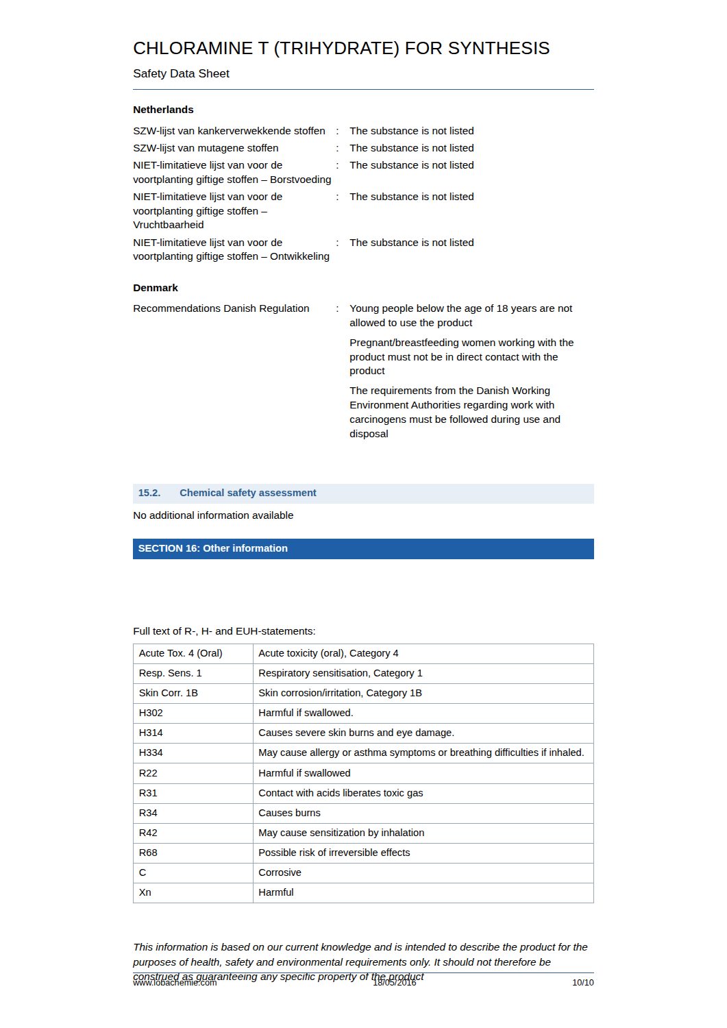CHLORAMINE T (TRIHYDRATE) FOR SYNTHESIS
Safety Data Sheet
Netherlands
| SZW-lijst van kankerverwekkende stoffen | : | The substance is not listed |
| SZW-lijst van mutagene stoffen | : | The substance is not listed |
| NIET-limitatieve lijst van voor de voortplanting giftige stoffen – Borstvoeding | : | The substance is not listed |
| NIET-limitatieve lijst van voor de voortplanting giftige stoffen – Vruchtbaarheid | : | The substance is not listed |
| NIET-limitatieve lijst van voor de voortplanting giftige stoffen – Ontwikkeling | : | The substance is not listed |
Denmark
| Recommendations Danish Regulation | : | Young people below the age of 18 years are not allowed to use the product Pregnant/breastfeeding women working with the product must not be in direct contact with the product The requirements from the Danish Working Environment Authorities regarding work with carcinogens must be followed during use and disposal |
15.2. Chemical safety assessment
No additional information available
SECTION 16: Other information
Full text of R-, H- and EUH-statements:
| Acute Tox. 4 (Oral) | Acute toxicity (oral), Category 4 |
| Resp. Sens. 1 | Respiratory sensitisation, Category 1 |
| Skin Corr. 1B | Skin corrosion/irritation, Category 1B |
| H302 | Harmful if swallowed. |
| H314 | Causes severe skin burns and eye damage. |
| H334 | May cause allergy or asthma symptoms or breathing difficulties if inhaled. |
| R22 | Harmful if swallowed |
| R31 | Contact with acids liberates toxic gas |
| R34 | Causes burns |
| R42 | May cause sensitization by inhalation |
| R68 | Possible risk of irreversible effects |
| C | Corrosive |
| Xn | Harmful |
This information is based on our current knowledge and is intended to describe the product for the purposes of health, safety and environmental requirements only. It should not therefore be construed as guaranteeing any specific property of the product
www.lobachemie.com 18/05/2016 10/10